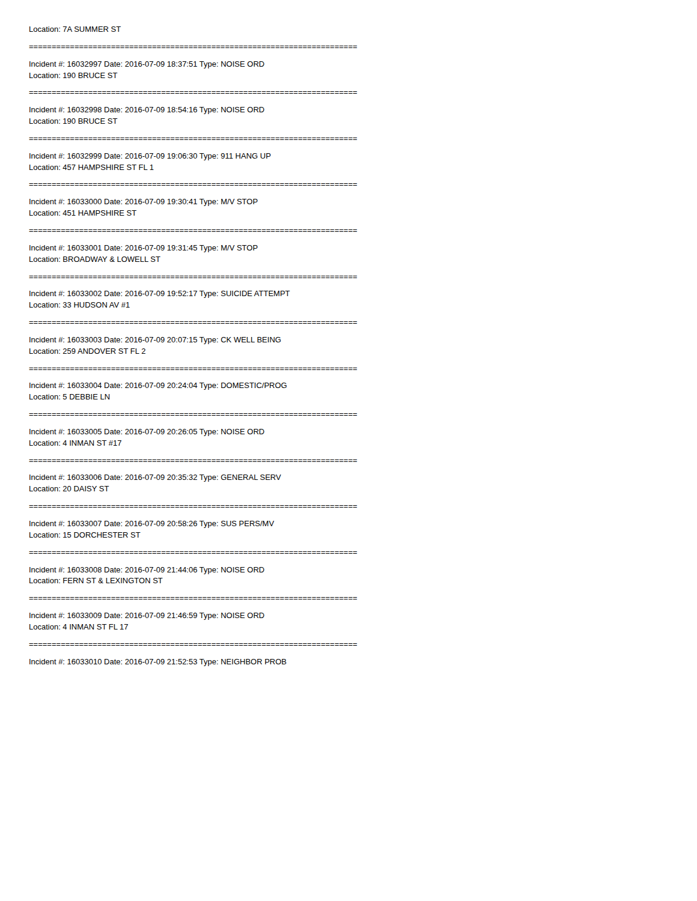Location: 7A SUMMER ST
========================================================================
Incident #: 16032997 Date: 2016-07-09 18:37:51 Type: NOISE ORD
Location: 190 BRUCE ST
========================================================================
Incident #: 16032998 Date: 2016-07-09 18:54:16 Type: NOISE ORD
Location: 190 BRUCE ST
========================================================================
Incident #: 16032999 Date: 2016-07-09 19:06:30 Type: 911 HANG UP
Location: 457 HAMPSHIRE ST FL 1
========================================================================
Incident #: 16033000 Date: 2016-07-09 19:30:41 Type: M/V STOP
Location: 451 HAMPSHIRE ST
========================================================================
Incident #: 16033001 Date: 2016-07-09 19:31:45 Type: M/V STOP
Location: BROADWAY & LOWELL ST
========================================================================
Incident #: 16033002 Date: 2016-07-09 19:52:17 Type: SUICIDE ATTEMPT
Location: 33 HUDSON AV #1
========================================================================
Incident #: 16033003 Date: 2016-07-09 20:07:15 Type: CK WELL BEING
Location: 259 ANDOVER ST FL 2
========================================================================
Incident #: 16033004 Date: 2016-07-09 20:24:04 Type: DOMESTIC/PROG
Location: 5 DEBBIE LN
========================================================================
Incident #: 16033005 Date: 2016-07-09 20:26:05 Type: NOISE ORD
Location: 4 INMAN ST #17
========================================================================
Incident #: 16033006 Date: 2016-07-09 20:35:32 Type: GENERAL SERV
Location: 20 DAISY ST
========================================================================
Incident #: 16033007 Date: 2016-07-09 20:58:26 Type: SUS PERS/MV
Location: 15 DORCHESTER ST
========================================================================
Incident #: 16033008 Date: 2016-07-09 21:44:06 Type: NOISE ORD
Location: FERN ST & LEXINGTON ST
========================================================================
Incident #: 16033009 Date: 2016-07-09 21:46:59 Type: NOISE ORD
Location: 4 INMAN ST FL 17
========================================================================
Incident #: 16033010 Date: 2016-07-09 21:52:53 Type: NEIGHBOR PROB